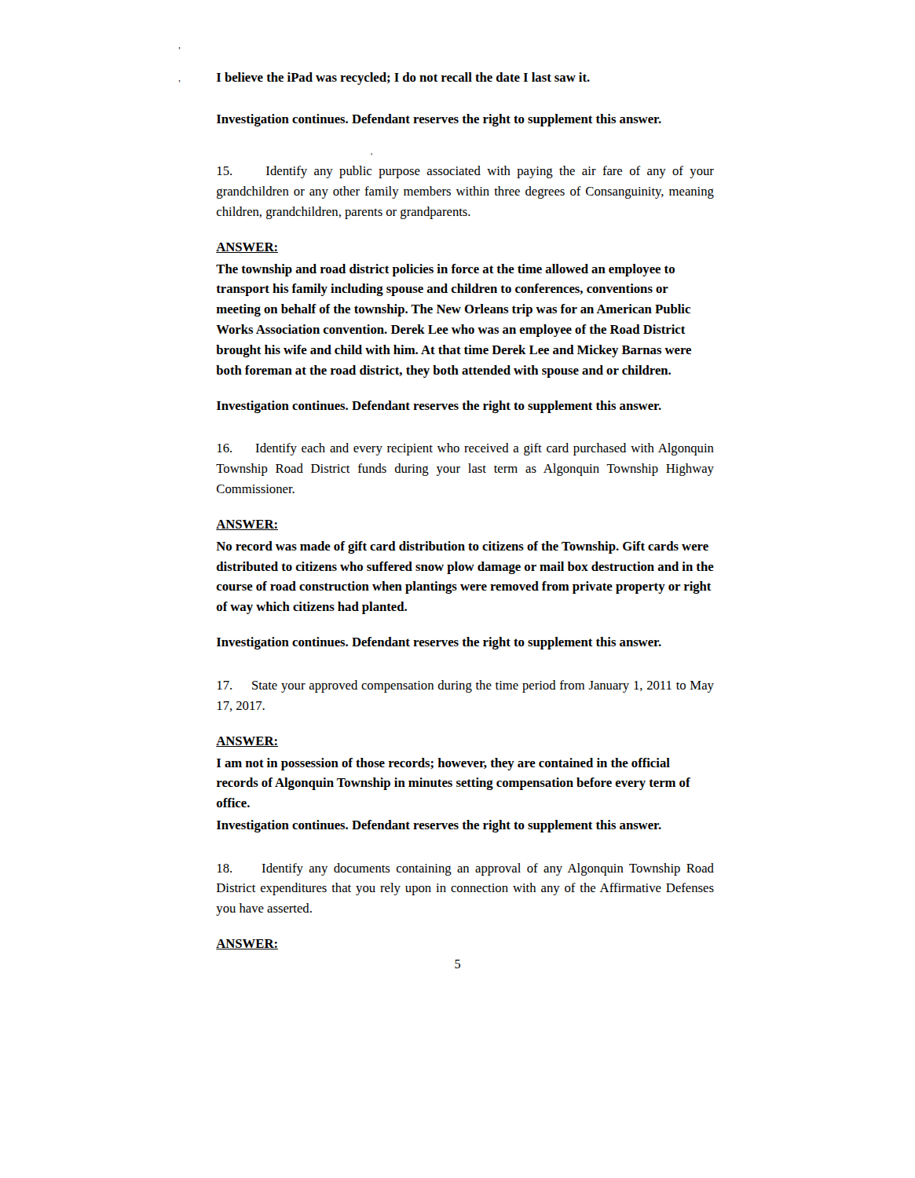'
'
I believe the iPad was recycled; I do not recall the date I last saw it.
Investigation continues. Defendant reserves the right to supplement this answer.
'
15. Identify any public purpose associated with paying the air fare of any of your grandchildren or any other family members within three degrees of Consanguinity, meaning children, grandchildren, parents or grandparents.
ANSWER:
The township and road district policies in force at the time allowed an employee to transport his family including spouse and children to conferences, conventions or meeting on behalf of the township. The New Orleans trip was for an American Public Works Association convention. Derek Lee who was an employee of the Road District brought his wife and child with him. At that time Derek Lee and Mickey Barnas were both foreman at the road district, they both attended with spouse and or children.
Investigation continues. Defendant reserves the right to supplement this answer.
16. Identify each and every recipient who received a gift card purchased with Algonquin Township Road District funds during your last term as Algonquin Township Highway Commissioner.
ANSWER:
No record was made of gift card distribution to citizens of the Township. Gift cards were distributed to citizens who suffered snow plow damage or mail box destruction and in the course of road construction when plantings were removed from private property or right of way which citizens had planted.
Investigation continues. Defendant reserves the right to supplement this answer.
17. State your approved compensation during the time period from January 1, 2011 to May 17, 2017.
ANSWER:
I am not in possession of those records; however, they are contained in the official records of Algonquin Township in minutes setting compensation before every term of office.
Investigation continues. Defendant reserves the right to supplement this answer.
18. Identify any documents containing an approval of any Algonquin Township Road District expenditures that you rely upon in connection with any of the Affirmative Defenses you have asserted.
ANSWER:
5